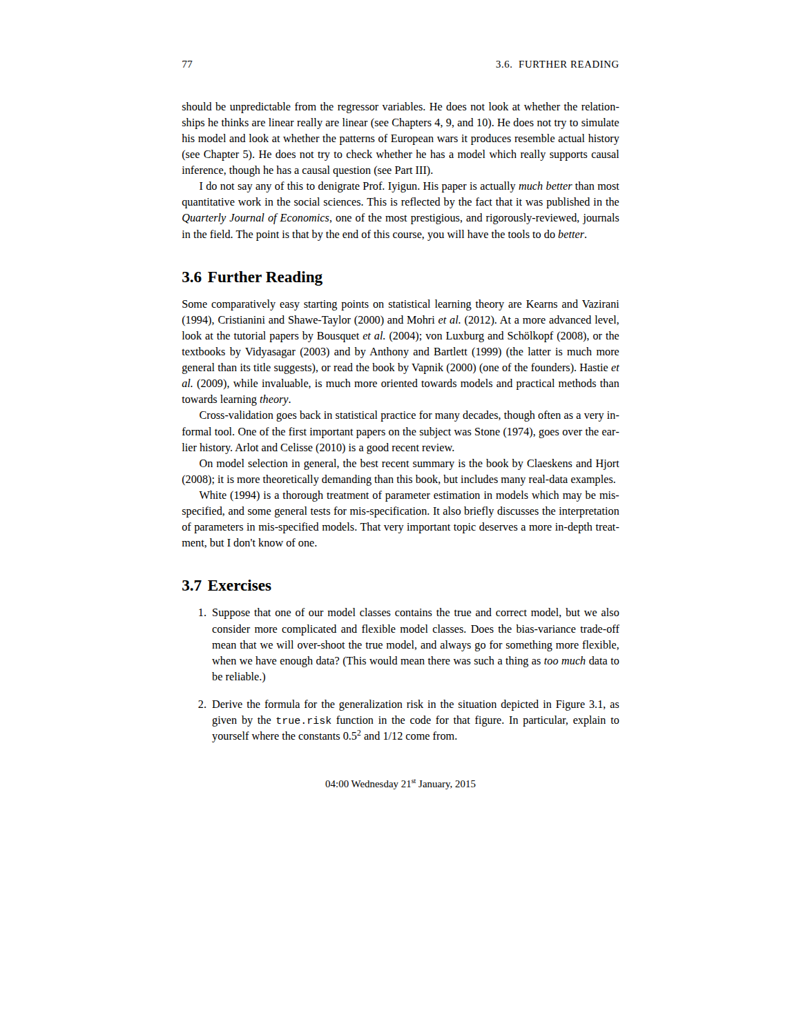77 3.6. Further Reading
should be unpredictable from the regressor variables. He does not look at whether the relationships he thinks are linear really are linear (see Chapters 4, 9, and 10). He does not try to simulate his model and look at whether the patterns of European wars it produces resemble actual history (see Chapter 5). He does not try to check whether he has a model which really supports causal inference, though he has a causal question (see Part III).
I do not say any of this to denigrate Prof. Iyigun. His paper is actually much better than most quantitative work in the social sciences. This is reflected by the fact that it was published in the Quarterly Journal of Economics, one of the most prestigious, and rigorously-reviewed, journals in the field. The point is that by the end of this course, you will have the tools to do better.
3.6 Further Reading
Some comparatively easy starting points on statistical learning theory are Kearns and Vazirani (1994), Cristianini and Shawe-Taylor (2000) and Mohri et al. (2012). At a more advanced level, look at the tutorial papers by Bousquet et al. (2004); von Luxburg and Schölkopf (2008), or the textbooks by Vidyasagar (2003) and by Anthony and Bartlett (1999) (the latter is much more general than its title suggests), or read the book by Vapnik (2000) (one of the founders). Hastie et al. (2009), while invaluable, is much more oriented towards models and practical methods than towards learning theory.
Cross-validation goes back in statistical practice for many decades, though often as a very informal tool. One of the first important papers on the subject was Stone (1974), goes over the earlier history. Arlot and Celisse (2010) is a good recent review.
On model selection in general, the best recent summary is the book by Claeskens and Hjort (2008); it is more theoretically demanding than this book, but includes many real-data examples.
White (1994) is a thorough treatment of parameter estimation in models which may be mis-specified, and some general tests for mis-specification. It also briefly discusses the interpretation of parameters in mis-specified models. That very important topic deserves a more in-depth treatment, but I don't know of one.
3.7 Exercises
Suppose that one of our model classes contains the true and correct model, but we also consider more complicated and flexible model classes. Does the bias-variance trade-off mean that we will over-shoot the true model, and always go for something more flexible, when we have enough data? (This would mean there was such a thing as too much data to be reliable.)
Derive the formula for the generalization risk in the situation depicted in Figure 3.1, as given by the true.risk function in the code for that figure. In particular, explain to yourself where the constants 0.52 and 1/12 come from.
04:00 Wednesday 21st January, 2015